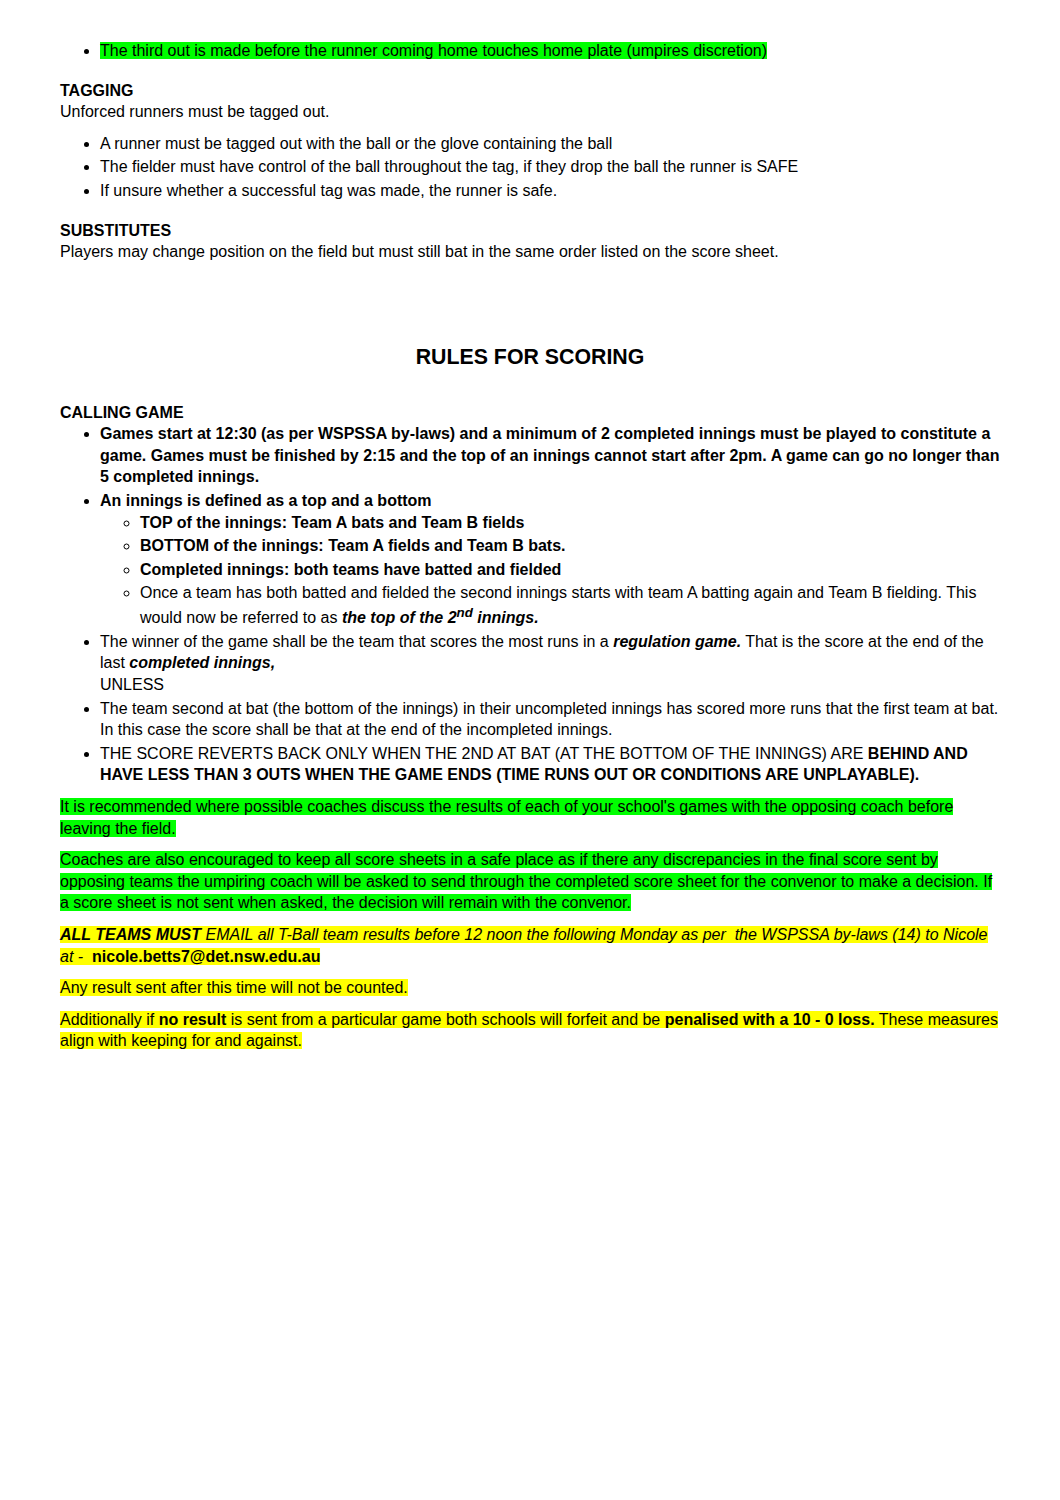The third out is made before the runner coming home touches home plate (umpires discretion)
TAGGING
Unforced runners must be tagged out.
A runner must be tagged out with the ball or the glove containing the ball
The fielder must have control of the ball throughout the tag, if they drop the ball the runner is SAFE
If unsure whether a successful tag was made, the runner is safe.
SUBSTITUTES
Players may change position on the field but must still bat in the same order listed on the score sheet.
RULES FOR SCORING
CALLING GAME
Games start at 12:30 (as per WSPSSA by-laws) and a minimum of 2 completed innings must be played to constitute a game. Games must be finished by 2:15 and the top of an innings cannot start after 2pm. A game can go no longer than 5 completed innings.
An innings is defined as a top and a bottom
TOP of the innings: Team A bats and Team B fields
BOTTOM of the innings: Team A fields and Team B bats.
Completed innings: both teams have batted and fielded
Once a team has both batted and fielded the second innings starts with team A batting again and Team B fielding. This would now be referred to as the top of the 2nd innings.
The winner of the game shall be the team that scores the most runs in a regulation game. That is the score at the end of the last completed innings,
UNLESS
The team second at bat (the bottom of the innings) in their uncompleted innings has scored more runs that the first team at bat. In this case the score shall be that at the end of the incompleted innings.
THE SCORE REVERTS BACK ONLY WHEN THE 2ND AT BAT (AT THE BOTTOM OF THE INNINGS) ARE BEHIND AND HAVE LESS THAN 3 OUTS WHEN THE GAME ENDS (TIME RUNS OUT OR CONDITIONS ARE UNPLAYABLE).
It is recommended where possible coaches discuss the results of each of your school's games with the opposing coach before leaving the field.
Coaches are also encouraged to keep all score sheets in a safe place as if there any discrepancies in the final score sent by opposing teams the umpiring coach will be asked to send through the completed score sheet for the convenor to make a decision. If a score sheet is not sent when asked, the decision will remain with the convenor.
ALL TEAMS MUST EMAIL all T-Ball team results before 12 noon the following Monday as per the WSPSSA by-laws (14) to Nicole at - nicole.betts7@det.nsw.edu.au
Any result sent after this time will not be counted.
Additionally if no result is sent from a particular game both schools will forfeit and be penalised with a 10 - 0 loss. These measures align with keeping for and against.